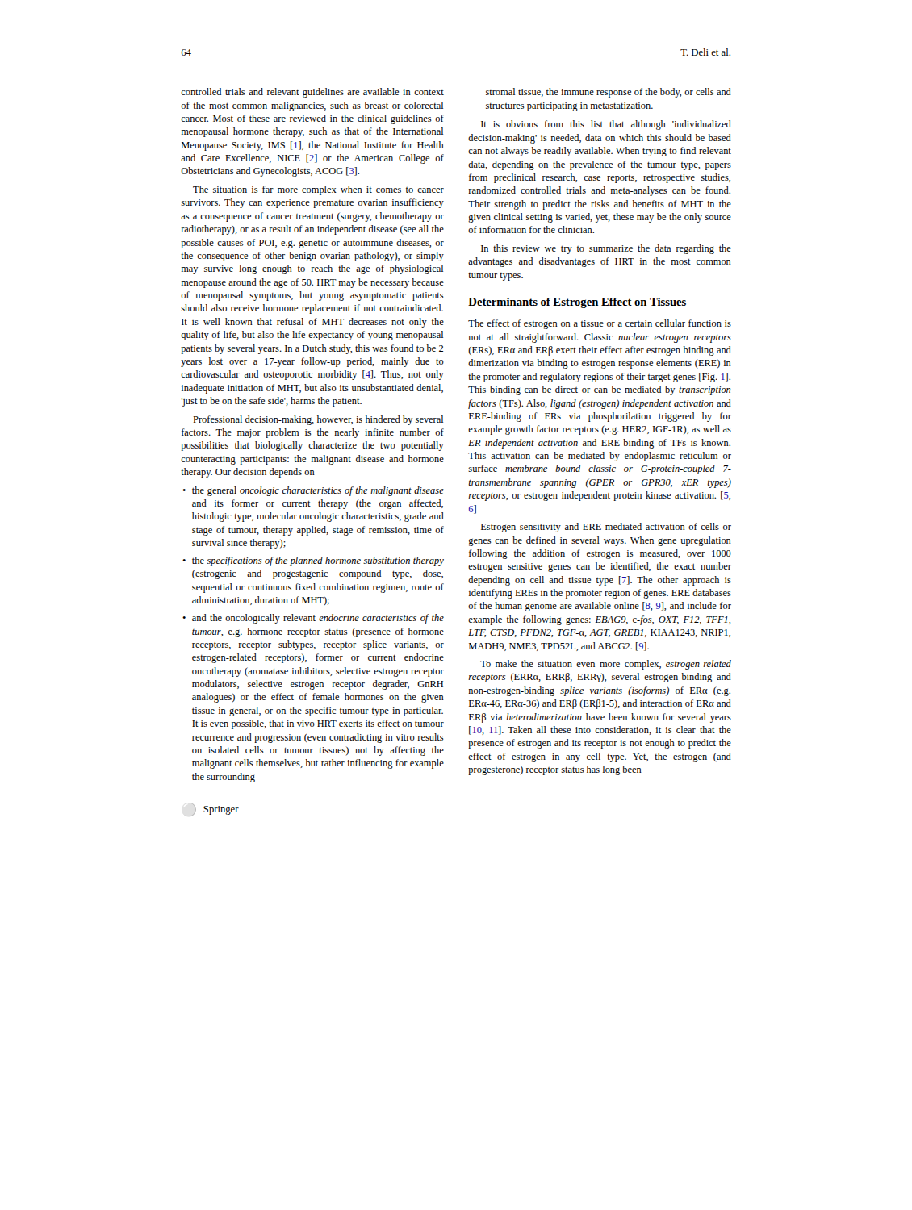64 T. Deli et al.
controlled trials and relevant guidelines are available in context of the most common malignancies, such as breast or colorectal cancer. Most of these are reviewed in the clinical guidelines of menopausal hormone therapy, such as that of the International Menopause Society, IMS [1], the National Institute for Health and Care Excellence, NICE [2] or the American College of Obstetricians and Gynecologists, ACOG [3].
The situation is far more complex when it comes to cancer survivors. They can experience premature ovarian insufficiency as a consequence of cancer treatment (surgery, chemotherapy or radiotherapy), or as a result of an independent disease (see all the possible causes of POI, e.g. genetic or autoimmune diseases, or the consequence of other benign ovarian pathology), or simply may survive long enough to reach the age of physiological menopause around the age of 50. HRT may be necessary because of menopausal symptoms, but young asymptomatic patients should also receive hormone replacement if not contraindicated. It is well known that refusal of MHT decreases not only the quality of life, but also the life expectancy of young menopausal patients by several years. In a Dutch study, this was found to be 2 years lost over a 17-year follow-up period, mainly due to cardiovascular and osteoporotic morbidity [4]. Thus, not only inadequate initiation of MHT, but also its unsubstantiated denial, 'just to be on the safe side', harms the patient.
Professional decision-making, however, is hindered by several factors. The major problem is the nearly infinite number of possibilities that biologically characterize the two potentially counteracting participants: the malignant disease and hormone therapy. Our decision depends on
the general oncologic characteristics of the malignant disease and its former or current therapy (the organ affected, histologic type, molecular oncologic characteristics, grade and stage of tumour, therapy applied, stage of remission, time of survival since therapy);
the specifications of the planned hormone substitution therapy (estrogenic and progestagenic compound type, dose, sequential or continuous fixed combination regimen, route of administration, duration of MHT);
and the oncologically relevant endocrine caracteristics of the tumour, e.g. hormone receptor status (presence of hormone receptors, receptor subtypes, receptor splice variants, or estrogen-related receptors), former or current endocrine oncotherapy (aromatase inhibitors, selective estrogen receptor modulators, selective estrogen receptor degrader, GnRH analogues) or the effect of female hormones on the given tissue in general, or on the specific tumour type in particular. It is even possible, that in vivo HRT exerts its effect on tumour recurrence and progression (even contradicting in vitro results on isolated cells or tumour tissues) not by affecting the malignant cells themselves, but rather influencing for example the surrounding
stromal tissue, the immune response of the body, or cells and structures participating in metastatization.
It is obvious from this list that although 'individualized decision-making' is needed, data on which this should be based can not always be readily available. When trying to find relevant data, depending on the prevalence of the tumour type, papers from preclinical research, case reports, retrospective studies, randomized controlled trials and meta-analyses can be found. Their strength to predict the risks and benefits of MHT in the given clinical setting is varied, yet, these may be the only source of information for the clinician.
In this review we try to summarize the data regarding the advantages and disadvantages of HRT in the most common tumour types.
Determinants of Estrogen Effect on Tissues
The effect of estrogen on a tissue or a certain cellular function is not at all straightforward. Classic nuclear estrogen receptors (ERs), ERα and ERβ exert their effect after estrogen binding and dimerization via binding to estrogen response elements (ERE) in the promoter and regulatory regions of their target genes [Fig. 1]. This binding can be direct or can be mediated by transcription factors (TFs). Also, ligand (estrogen) independent activation and ERE-binding of ERs via phosphorilation triggered by for example growth factor receptors (e.g. HER2, IGF-1R), as well as ER independent activation and ERE-binding of TFs is known. This activation can be mediated by endoplasmic reticulum or surface membrane bound classic or G-protein-coupled 7-transmembrane spanning (GPER or GPR30, xER types) receptors, or estrogen independent protein kinase activation. [5, 6]
Estrogen sensitivity and ERE mediated activation of cells or genes can be defined in several ways. When gene upregulation following the addition of estrogen is measured, over 1000 estrogen sensitive genes can be identified, the exact number depending on cell and tissue type [7]. The other approach is identifying EREs in the promoter region of genes. ERE databases of the human genome are available online [8, 9], and include for example the following genes: EBAG9, c-fos, OXT, F12, TFF1, LTF, CTSD, PFDN2, TGF-α, AGT, GREB1, KIAA1243, NRIP1, MADH9, NME3, TPD52L, and ABCG2. [9].
To make the situation even more complex, estrogen-related receptors (ERRα, ERRβ, ERRγ), several estrogen-binding and non-estrogen-binding splice variants (isoforms) of ERα (e.g. ERα-46, ERα-36) and ERβ (ERβ1-5), and interaction of ERα and ERβ via heterodimerization have been known for several years [10, 11]. Taken all these into consideration, it is clear that the presence of estrogen and its receptor is not enough to predict the effect of estrogen in any cell type. Yet, the estrogen (and progesterone) receptor status has long been
⚪ Springer